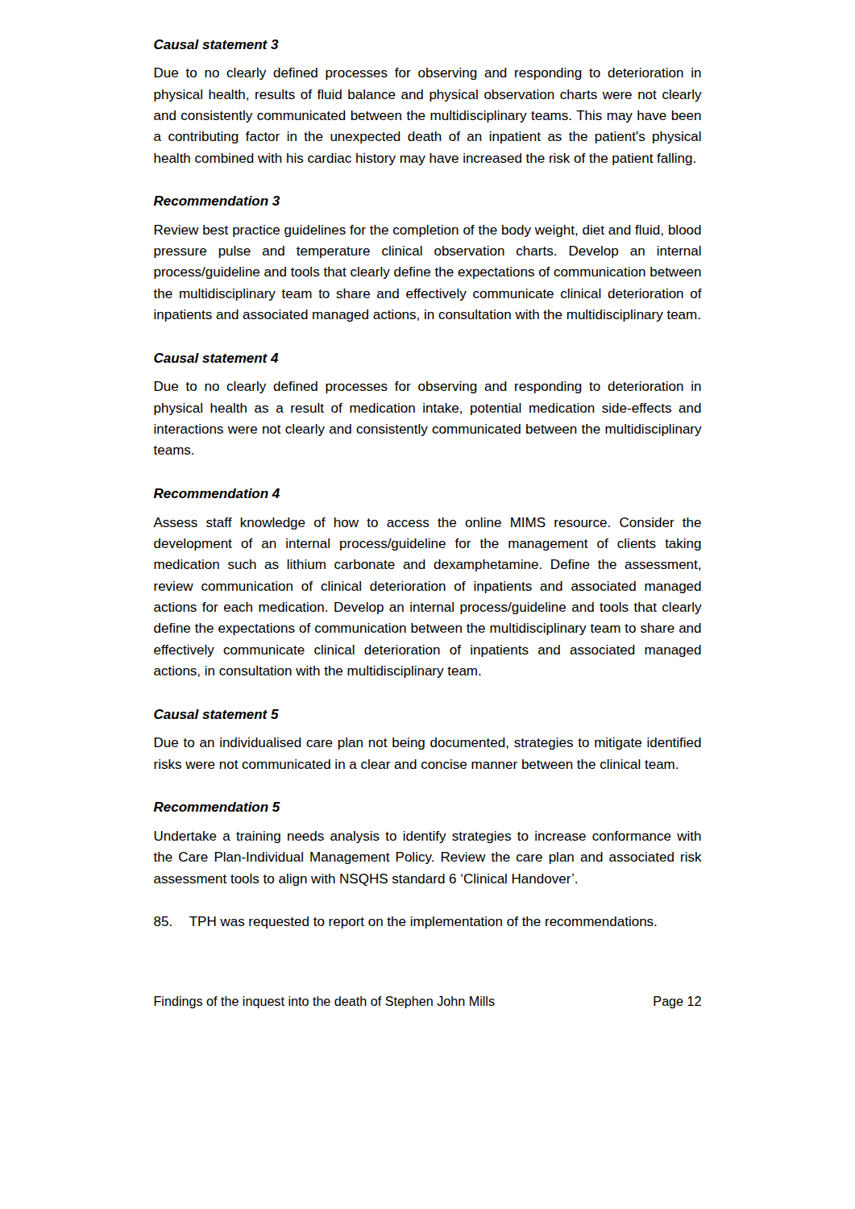Causal statement 3
Due to no clearly defined processes for observing and responding to deterioration in physical health, results of fluid balance and physical observation charts were not clearly and consistently communicated between the multidisciplinary teams. This may have been a contributing factor in the unexpected death of an inpatient as the patient's physical health combined with his cardiac history may have increased the risk of the patient falling.
Recommendation 3
Review best practice guidelines for the completion of the body weight, diet and fluid, blood pressure pulse and temperature clinical observation charts. Develop an internal process/guideline and tools that clearly define the expectations of communication between the multidisciplinary team to share and effectively communicate clinical deterioration of inpatients and associated managed actions, in consultation with the multidisciplinary team.
Causal statement 4
Due to no clearly defined processes for observing and responding to deterioration in physical health as a result of medication intake, potential medication side-effects and interactions were not clearly and consistently communicated between the multidisciplinary teams.
Recommendation 4
Assess staff knowledge of how to access the online MIMS resource. Consider the development of an internal process/guideline for the management of clients taking medication such as lithium carbonate and dexamphetamine. Define the assessment, review communication of clinical deterioration of inpatients and associated managed actions for each medication. Develop an internal process/guideline and tools that clearly define the expectations of communication between the multidisciplinary team to share and effectively communicate clinical deterioration of inpatients and associated managed actions, in consultation with the multidisciplinary team.
Causal statement 5
Due to an individualised care plan not being documented, strategies to mitigate identified risks were not communicated in a clear and concise manner between the clinical team.
Recommendation 5
Undertake a training needs analysis to identify strategies to increase conformance with the Care Plan-Individual Management Policy. Review the care plan and associated risk assessment tools to align with NSQHS standard 6 ‘Clinical Handover’.
TPH was requested to report on the implementation of the recommendations.
Findings of the inquest into the death of Stephen John Mills Page 12